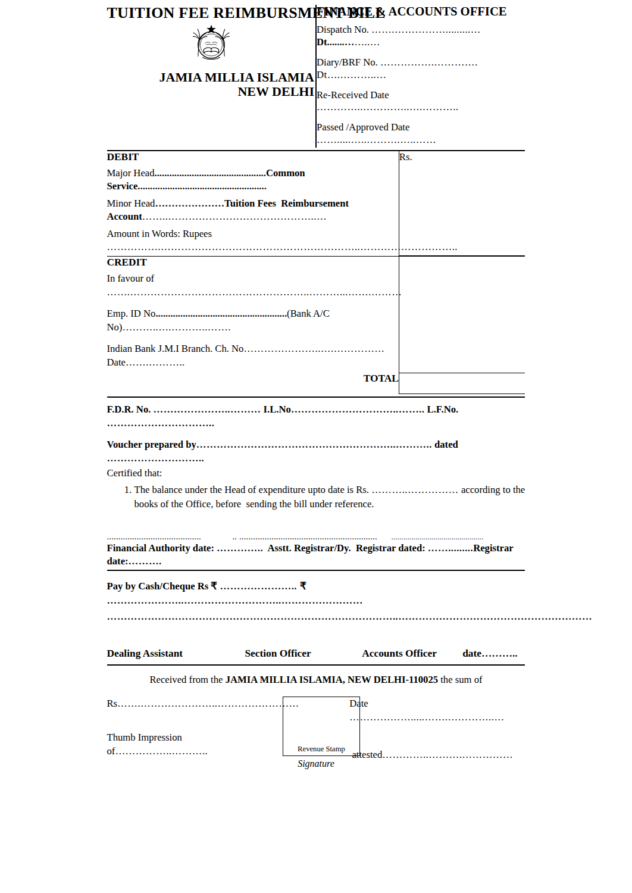| TUITION FEE REIMBURSMENT BILL JAMIA MILLIA ISLAMIA NEW DELHI | FINANCE & ACCOUNTS OFFICE Dispatch No. …….…………….........… Dt.......… …..… Diary/BRF No. …………….…………. Dt….………..… Re-Received Date …………..…………..….……….. Passed /Approved Date …….....…..……….…..…… |
| DEBIT Major Head .............................................Common Service .................................................... Minor Head …………………Tuition Fees Reimbursement Account ……..……………………………………..… Amount in Words: Rupees …………….…………………………………………………..……………………….. | Rs. |
| CREDIT In favour of …….……………………………………………..………...…….……… Emp. ID No ..................................................... (Bank A/C No) ………..….………..……. Indian Bank J.M.I Branch. Ch. No …………………..….…………… Date …….……….. | |
| TOTAL | |
F.D.R. No. …………………..……… I.L.No…………………………..…….. L.F.No. …………………………..
Voucher prepared by…………………………………………………..……….. dated ………………………..
Certified that:
The balance under the Head of expenditure upto date is Rs. ………..…………… according to the books of the Office, before sending the bill under reference.
| ......................................... | .. ............................................................ | .............................................. |
Financial Authority date: ………….. Asstt. Registrar/Dy. Registrar dated: ……......... Registrar date:……….
Pay by Cash/Cheque Rs ₹ ………………….. ₹ …………………..………………………..……………………
…………………………………………………………………………..…………………………………………………
| Dealing Assistant | Section Officer | Accounts Officer date……….. |
Received from the JAMIA MILLIA ISLAMIA, NEW DELHI-110025 the sum of
| Rs …….…………………..…………………… Thumb Impression of ……………..……….. | Revenue Stamp Signature | Date ……………….....…….…………..… attested …………..……….…………… |